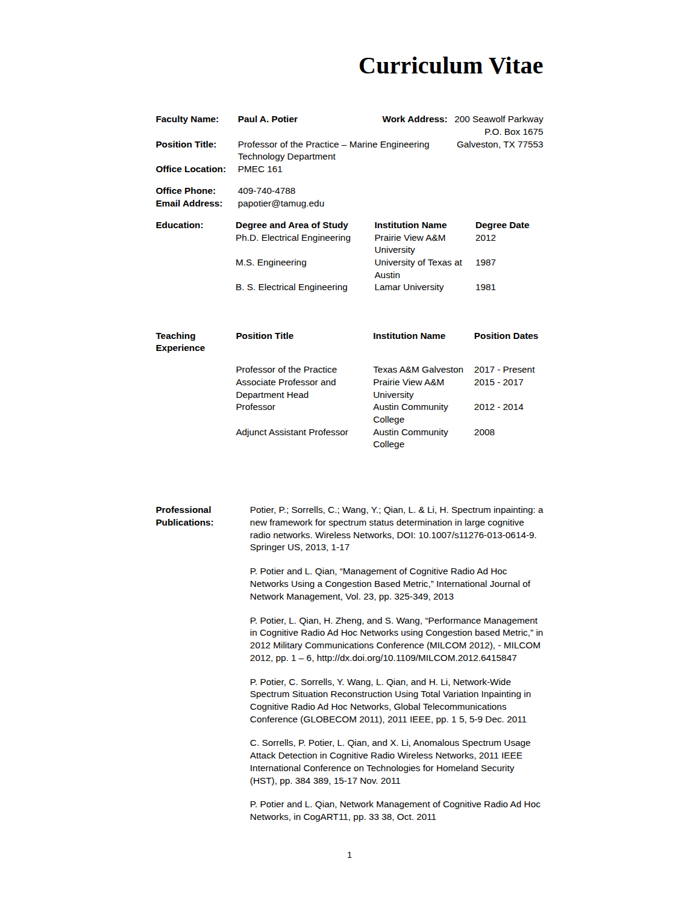Curriculum Vitae
| Faculty Name: | Paul A. Potier | Work Address: | 200 Seawolf Parkway |
| | | | P.O. Box 1675 |
| Position Title: | Professor of the Practice – Marine Engineering Technology Department | Galveston, TX 77553 |
| Office Location: | PMEC 161 |
| Office Phone: | 409-740-4788 |
| Email Address: | papotier@tamug.edu |
| Education: | Degree and Area of Study | Institution Name | Degree Date |
| | Ph.D. Electrical Engineering | Prairie View A&M University | 2012 |
| | M.S. Engineering | University of Texas at Austin | 1987 |
| | B. S. Electrical Engineering | Lamar University | 1981 |
| Teaching Experience | Position Title | Institution Name | Position Dates |
| | Professor of the Practice | Texas A&M Galveston | 2017 - Present |
| | Associate Professor and Department Head | Prairie View A&M University | 2015 - 2017 |
| | Professor | Austin Community College | 2012 - 2014 |
| | Adjunct Assistant Professor | Austin Community College | 2008 |
| Professional Publications: | Potier, P.; Sorrells, C.; Wang, Y.; Qian, L. & Li, H. Spectrum inpainting: a new framework for spectrum status determination in large cognitive radio networks. Wireless Networks, DOI: 10.1007/s11276-013-0614-9. Springer US, 2013, 1-17 P. Potier and L. Qian, “Management of Cognitive Radio Ad Hoc Networks Using a Congestion Based Metric,” International Journal of Network Management, Vol. 23, pp. 325-349, 2013 P. Potier, L. Qian, H. Zheng, and S. Wang, “Performance Management in Cognitive Radio Ad Hoc Networks using Congestion based Metric,” in 2012 Military Communications Conference (MILCOM 2012), - MILCOM 2012, pp. 1 – 6, http://dx.doi.org/10.1109/MILCOM.2012.6415847 P. Potier, C. Sorrells, Y. Wang, L. Qian, and H. Li, Network-Wide Spectrum Situation Reconstruction Using Total Variation Inpainting in Cognitive Radio Ad Hoc Networks, Global Telecommunications Conference (GLOBECOM 2011), 2011 IEEE, pp. 1 5, 5-9 Dec. 2011 C. Sorrells, P. Potier, L. Qian, and X. Li, Anomalous Spectrum Usage Attack Detection in Cognitive Radio Wireless Networks, 2011 IEEE International Conference on Technologies for Homeland Security (HST), pp. 384 389, 15-17 Nov. 2011 P. Potier and L. Qian, Network Management of Cognitive Radio Ad Hoc Networks, in CogART11, pp. 33 38, Oct. 2011 |
1